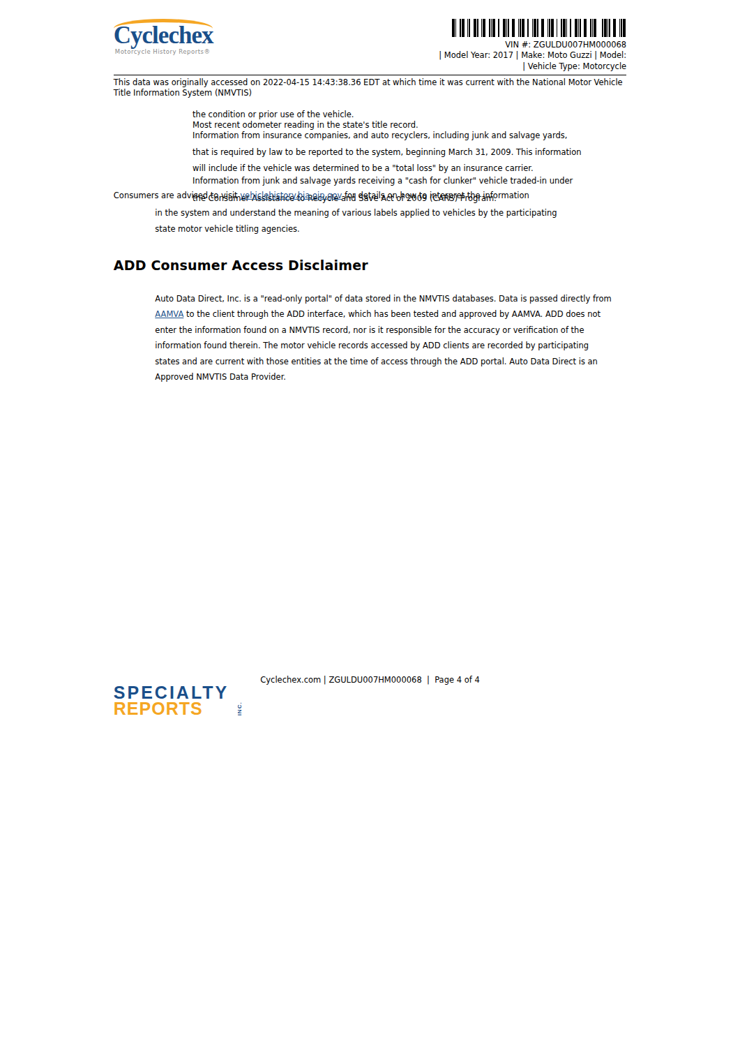Cyclechex
Motorcycle History Reports®
VIN #: ZGULDU007HM000068
| Model Year: 2017 | Make: Moto Guzzi | Model:
| Vehicle Type: Motorcycle
This data was originally accessed on 2022-04-15 14:43:38.36 EDT at which time it was current with the National Motor Vehicle Title Information System (NMVTIS)
the condition or prior use of the vehicle.
Most recent odometer reading in the state's title record.
Information from insurance companies, and auto recyclers, including junk and salvage yards,
that is required by law to be reported to the system, beginning March 31, 2009. This information
will include if the vehicle was determined to be a "total loss" by an insurance carrier.
Information from junk and salvage yards receiving a "cash for clunker" vehicle traded-in under
the Consumer Assistance to Recycle and Save Act of 2009 (CARS) Program.
Consumers are advised to visit vehiclehistory.bja.ojp.gov for details on how to interpret the information
in the system and understand the meaning of various labels applied to vehicles by the participating
state motor vehicle titling agencies.
ADD Consumer Access Disclaimer
Auto Data Direct, Inc. is a "read-only portal" of data stored in the NMVTIS databases. Data is passed directly from AAMVA to the client through the ADD interface, which has been tested and approved by AAMVA. ADD does not enter the information found on a NMVTIS record, nor is it responsible for the accuracy or verification of the information found therein. The motor vehicle records accessed by ADD clients are recorded by participating states and are current with those entities at the time of access through the ADD portal. Auto Data Direct is an Approved NMVTIS Data Provider.
SPECIALTY
REPORTSINC.
Cyclechex.com | ZGULDU007HM000068 | Page 4 of 4